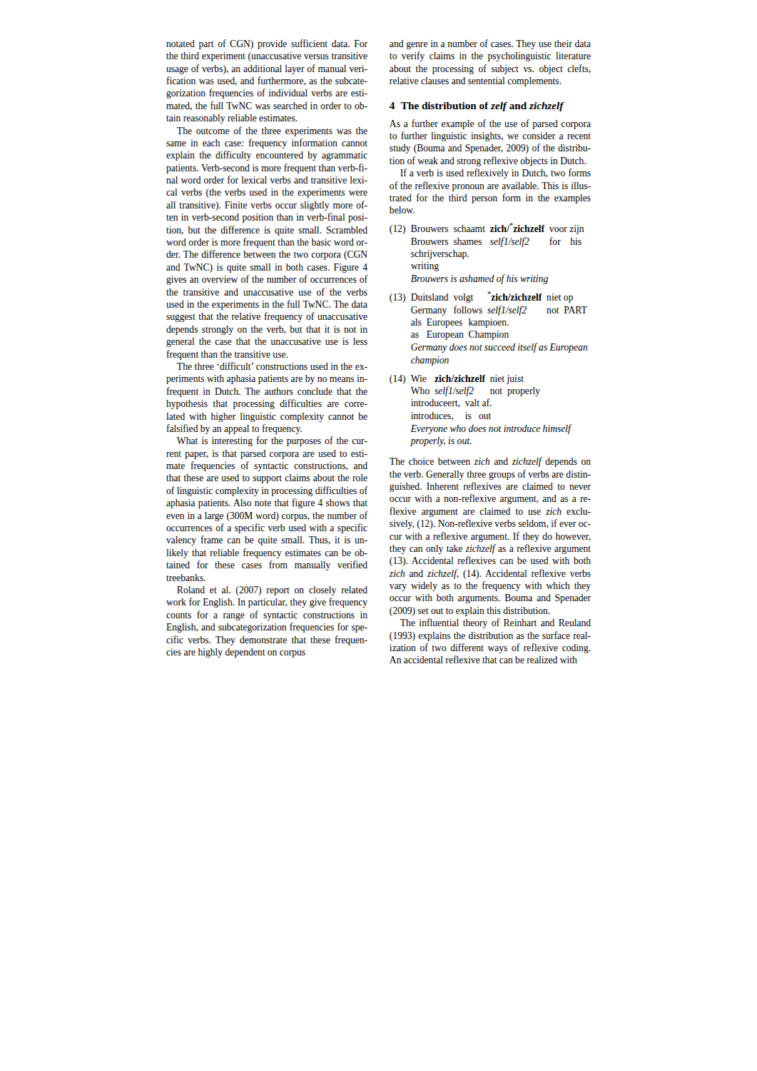notated part of CGN) provide sufficient data. For the third experiment (unaccusative versus transitive usage of verbs), an additional layer of manual verification was used, and furthermore, as the subcategorization frequencies of individual verbs are estimated, the full TwNC was searched in order to obtain reasonably reliable estimates.
The outcome of the three experiments was the same in each case: frequency information cannot explain the difficulty encountered by agrammatic patients. Verb-second is more frequent than verb-final word order for lexical verbs and transitive lexical verbs (the verbs used in the experiments were all transitive). Finite verbs occur slightly more often in verb-second position than in verb-final position, but the difference is quite small. Scrambled word order is more frequent than the basic word order. The difference between the two corpora (CGN and TwNC) is quite small in both cases. Figure 4 gives an overview of the number of occurrences of the transitive and unaccusative use of the verbs used in the experiments in the full TwNC. The data suggest that the relative frequency of unaccusative depends strongly on the verb, but that it is not in general the case that the unaccusative use is less frequent than the transitive use.
The three ‘difficult’ constructions used in the experiments with aphasia patients are by no means infrequent in Dutch. The authors conclude that the hypothesis that processing difficulties are correlated with higher linguistic complexity cannot be falsified by an appeal to frequency.
What is interesting for the purposes of the current paper, is that parsed corpora are used to estimate frequencies of syntactic constructions, and that these are used to support claims about the role of linguistic complexity in processing difficulties of aphasia patients. Also note that figure 4 shows that even in a large (300M word) corpus, the number of occurrences of a specific verb used with a specific valency frame can be quite small. Thus, it is unlikely that reliable frequency estimates can be obtained for these cases from manually verified treebanks.
Roland et al. (2007) report on closely related work for English. In particular, they give frequency counts for a range of syntactic constructions in English, and subcategorization frequencies for specific verbs. They demonstrate that these frequencies are highly dependent on corpus
and genre in a number of cases. They use their data to verify claims in the psycholinguistic literature about the processing of subject vs. object clefts, relative clauses and sentential complements.
4 The distribution of zelf and zichzelf
As a further example of the use of parsed corpora to further linguistic insights, we consider a recent study (Bouma and Spenader, 2009) of the distribution of weak and strong reflexive objects in Dutch.
If a verb is used reflexively in Dutch, two forms of the reflexive pronoun are available. This is illustrated for the third person form in the examples below.
(12)
Brouwers schaamt zich/*zichzelf voor zijn
Brouwers shames self1/self2 for his
schrijverschap.
writing
Brouwers is ashamed of his writing
(13)
Duitsland volgt*zich/zichzelf niet op
Germany follows self1/self2 not PART
als Europees kampioen.
as European Champion
Germany does not succeed itself as European champion
(14)
Wie zich/zichzelf niet juist
Who self1/self2 not properly
introduceert, valt af.
introduces, is out
Everyone who does not introduce himself properly, is out.
The choice between zich and zichzelf depends on the verb. Generally three groups of verbs are distinguished. Inherent reflexives are claimed to never occur with a non-reflexive argument, and as a reflexive argument are claimed to use zich exclusively, (12). Non-reflexive verbs seldom, if ever occur with a reflexive argument. If they do however, they can only take zichzelf as a reflexive argument (13). Accidental reflexives can be used with both zich and zichzelf, (14). Accidental reflexive verbs vary widely as to the frequency with which they occur with both arguments. Bouma and Spenader (2009) set out to explain this distribution.
The influential theory of Reinhart and Reuland (1993) explains the distribution as the surface realization of two different ways of reflexive coding. An accidental reflexive that can be realized with